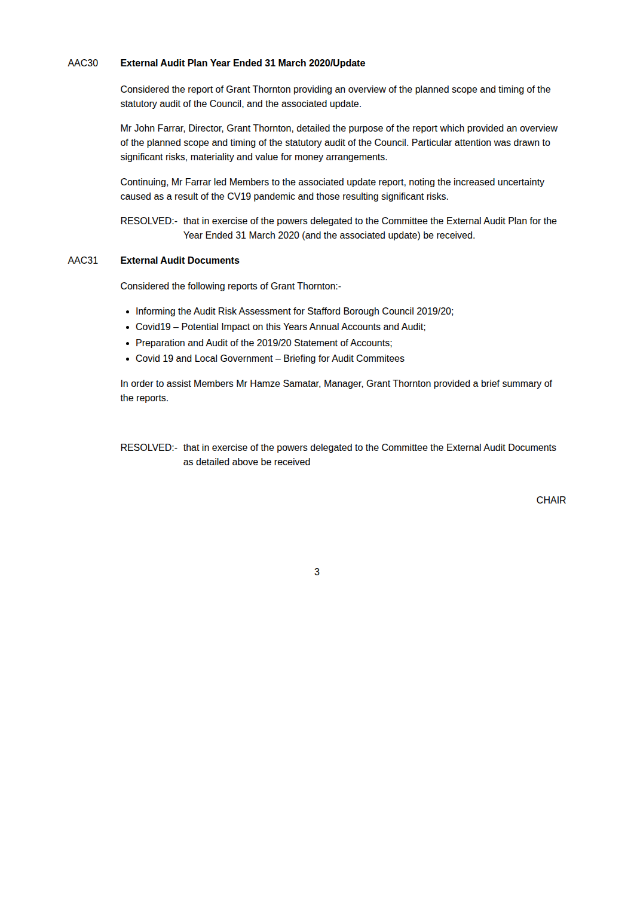AAC30
External Audit Plan Year Ended 31 March 2020/Update
Considered the report of Grant Thornton providing an overview of the planned scope and timing of the statutory audit of the Council, and the associated update.
Mr John Farrar, Director, Grant Thornton, detailed the purpose of the report which provided an overview of the planned scope and timing of the statutory audit of the Council. Particular attention was drawn to significant risks, materiality and value for money arrangements.
Continuing, Mr Farrar led Members to the associated update report, noting the increased uncertainty caused as a result of the CV19 pandemic and those resulting significant risks.
RESOLVED:-
that in exercise of the powers delegated to the Committee the External Audit Plan for the Year Ended 31 March 2020 (and the associated update) be received.
AAC31
External Audit Documents
Considered the following reports of Grant Thornton:-
Informing the Audit Risk Assessment for Stafford Borough Council 2019/20;
Covid19 – Potential Impact on this Years Annual Accounts and Audit;
Preparation and Audit of the 2019/20 Statement of Accounts;
Covid 19 and Local Government – Briefing for Audit Commitees
In order to assist Members Mr Hamze Samatar, Manager, Grant Thornton provided a brief summary of the reports.
RESOLVED:-
that in exercise of the powers delegated to the Committee the External Audit Documents as detailed above be received
CHAIR
3